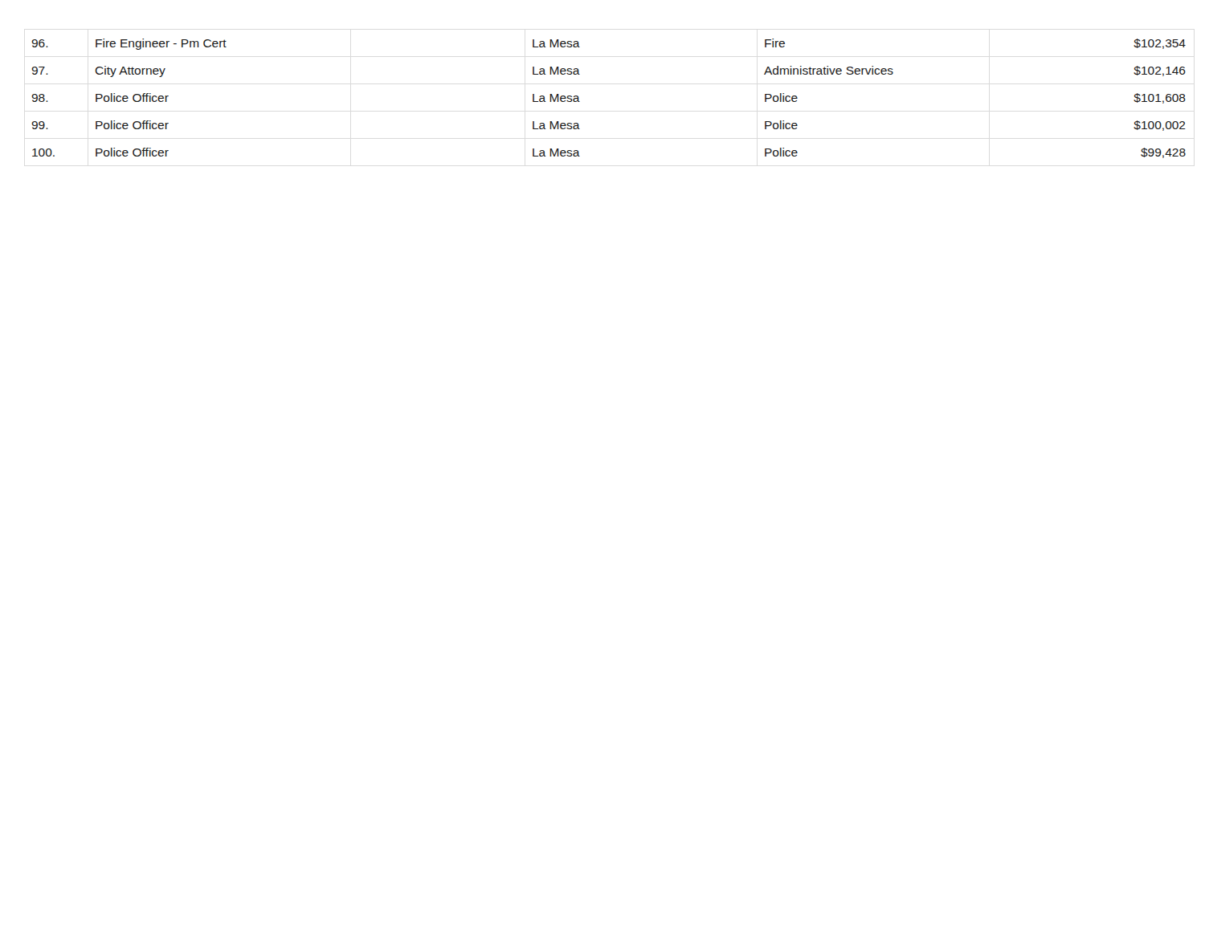| 96. | Fire Engineer - Pm Cert | | La Mesa | Fire | $102,354 |
| 97. | City Attorney | | La Mesa | Administrative Services | $102,146 |
| 98. | Police Officer | | La Mesa | Police | $101,608 |
| 99. | Police Officer | | La Mesa | Police | $100,002 |
| 100. | Police Officer | | La Mesa | Police | $99,428 |